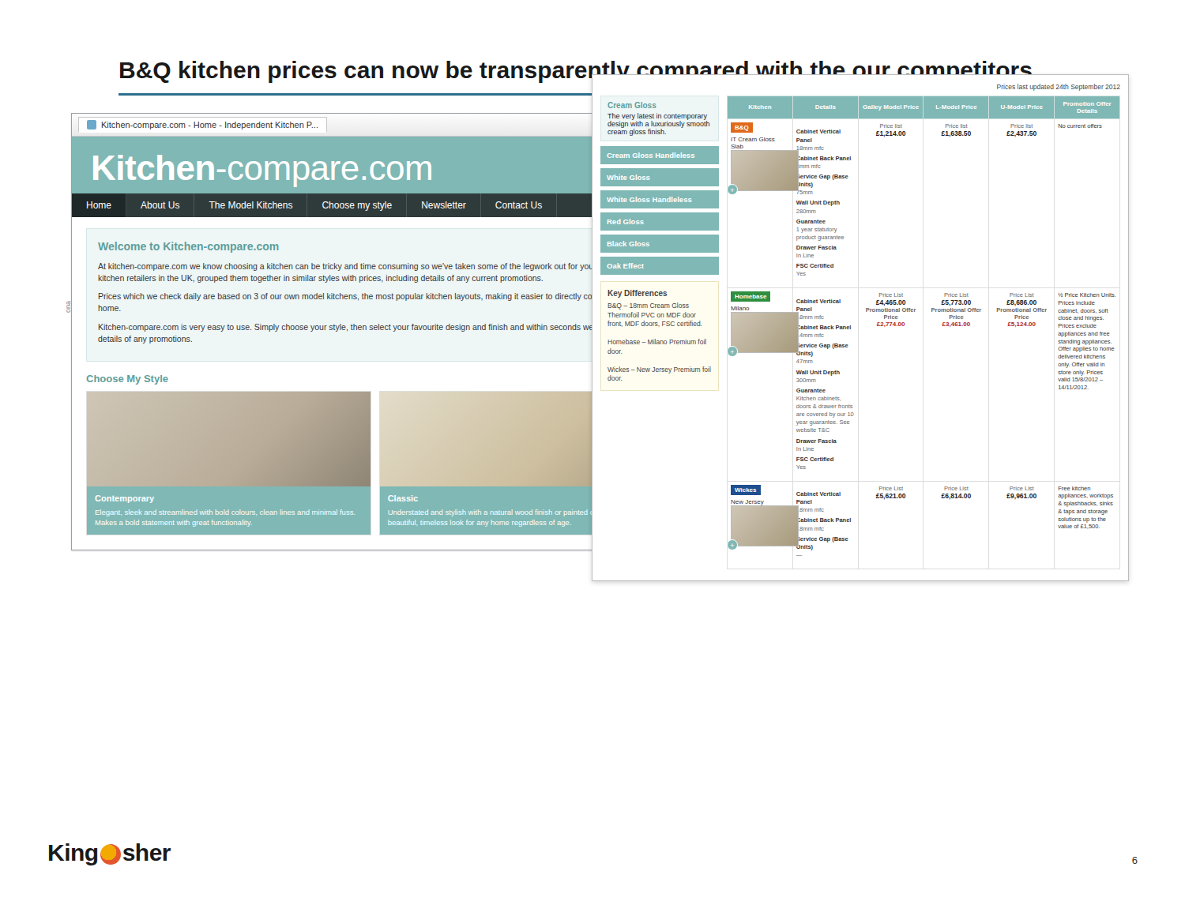B&Q kitchen prices can now be transparently compared with the our competitors
Kitchen-compare.com - Home - Independent Kitchen P...
Page ▾ Safety ▾ Tools ▾ ?
Kitchen-compare.com
INDEPENDENTPRICES
UPDATED
EVERYDAY
PRICE CHECK
Home About Us The Model Kitchens Choose my style Newsletter Contact Us
Welcome to Kitchen-compare.com
At kitchen-compare.com we know choosing a kitchen can be tricky and time consuming so we've taken some of the legwork out for you! We've brought together a carefully selected collection of kitchens from three of the largest kitchen retailers in the UK, grouped them together in similar styles with prices, including details of any current promotions.
Prices which we check daily are based on 3 of our own model kitchens, the most popular kitchen layouts, making it easier to directly compare prices and giving you an indication of how much each style would cost in your own home.
Kitchen-compare.com is very easy to use. Simply choose your style, then select your favourite design and finish and within seconds we'll show you what's available at B&Q, Homebase and Wickes with the very latest prices and details of any promotions.
Choose My Style
Contemporary Elegant, sleek and streamlined with bold colours, clean lines and minimal fuss. Makes a bold statement with great functionality.
Classic Understated and stylish with a natural wood finish or painted cabinets. A beautiful, timeless look for any home regardless of age.
Traditional Enduring style and charm with natural wood finishes and elegant decorative touches. Perfect for creating kitchens with warmth and character.
Last updated on:
24th September
2012
ona
Prices last updated 24th September 2012
Cream Gloss The very latest in contemporary design with a luxuriously smooth cream gloss finish.
Cream Gloss Handleless
White Gloss
White Gloss Handleless
Red Gloss
Black Gloss
Oak Effect
Key Differences B&Q – 18mm Cream Gloss Thermofoil PVC on MDF door front, MDF doors, FSC certified.
Homebase – Milano Premium foil door.
Wickes – New Jersey Premium foil door.
| Kitchen | Details | Galley Model Price | L-Model Price | U-Model Price | Promotion Offer Details |
| --- | --- | --- | --- | --- | --- |
| B&Q IT Cream Gloss Slab + | Cabinet Vertical Panel 18mm mfc Cabinet Back Panel 8mm mfc Service Gap (Base Units) 75mm Wall Unit Depth 280mm Guarantee 1 year statutory product guarantee Drawer Fascia In Line FSC Certified Yes | Price list £1,214.00 | Price list £1,638.50 | Price list £2,437.50 | No current offers |
| Homebase Milano + | Cabinet Vertical Panel 18mm mfc Cabinet Back Panel 14mm mfc Service Gap (Base Units) 47mm Wall Unit Depth 300mm Guarantee Kitchen cabinets, doors & drawer fronts are covered by our 10 year guarantee. See website T&C Drawer Fascia In Line FSC Certified Yes | Price List £4,465.00 Promotional Offer Price £2,774.00 | Price List £5,773.00 Promotional Offer Price £3,461.00 | Price List £8,686.00 Promotional Offer Price £5,124.00 | ½ Price Kitchen Units. Prices include cabinet, doors, soft close and hinges. Prices exclude appliances and free standing appliances. Offer applies to home delivered kitchens only. Offer valid in store only. Prices valid 15/8/2012 – 14/11/2012. |
| Wickes New Jersey + | Cabinet Vertical Panel 18mm mfc Cabinet Back Panel 18mm mfc Service Gap (Base Units) — | Price List £5,621.00 | Price List £6,814.00 | Price List £9,961.00 | Free kitchen appliances, worktops & splashbacks, sinks & taps and storage solutions up to the value of £1,500. |
King sher
6